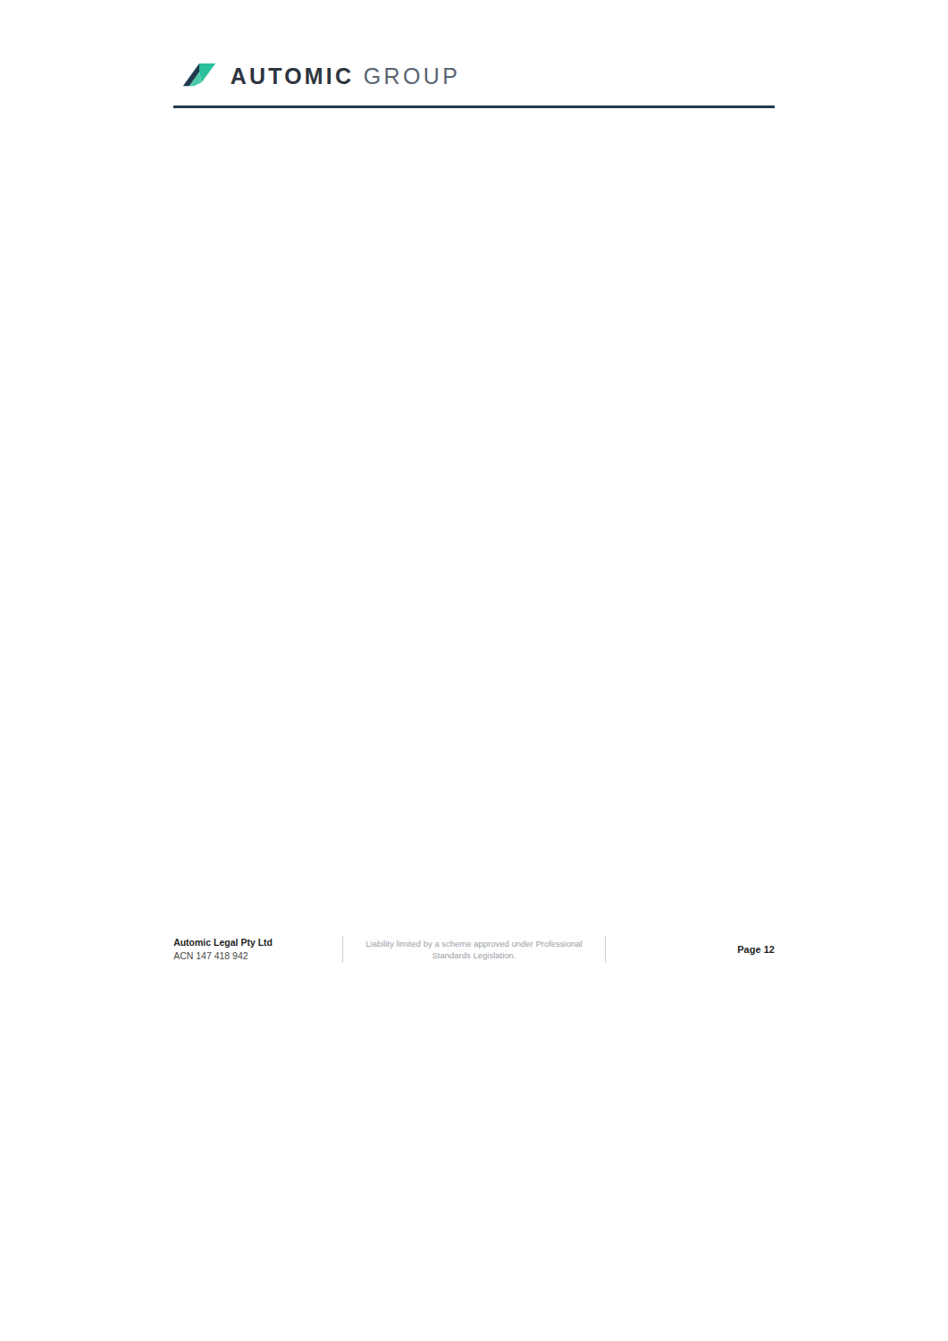AUTOMIC GROUP
Automic Legal Pty Ltd
ACN 147 418 942
Liability limited by a scheme approved under Professional Standards Legislation.
Page 12